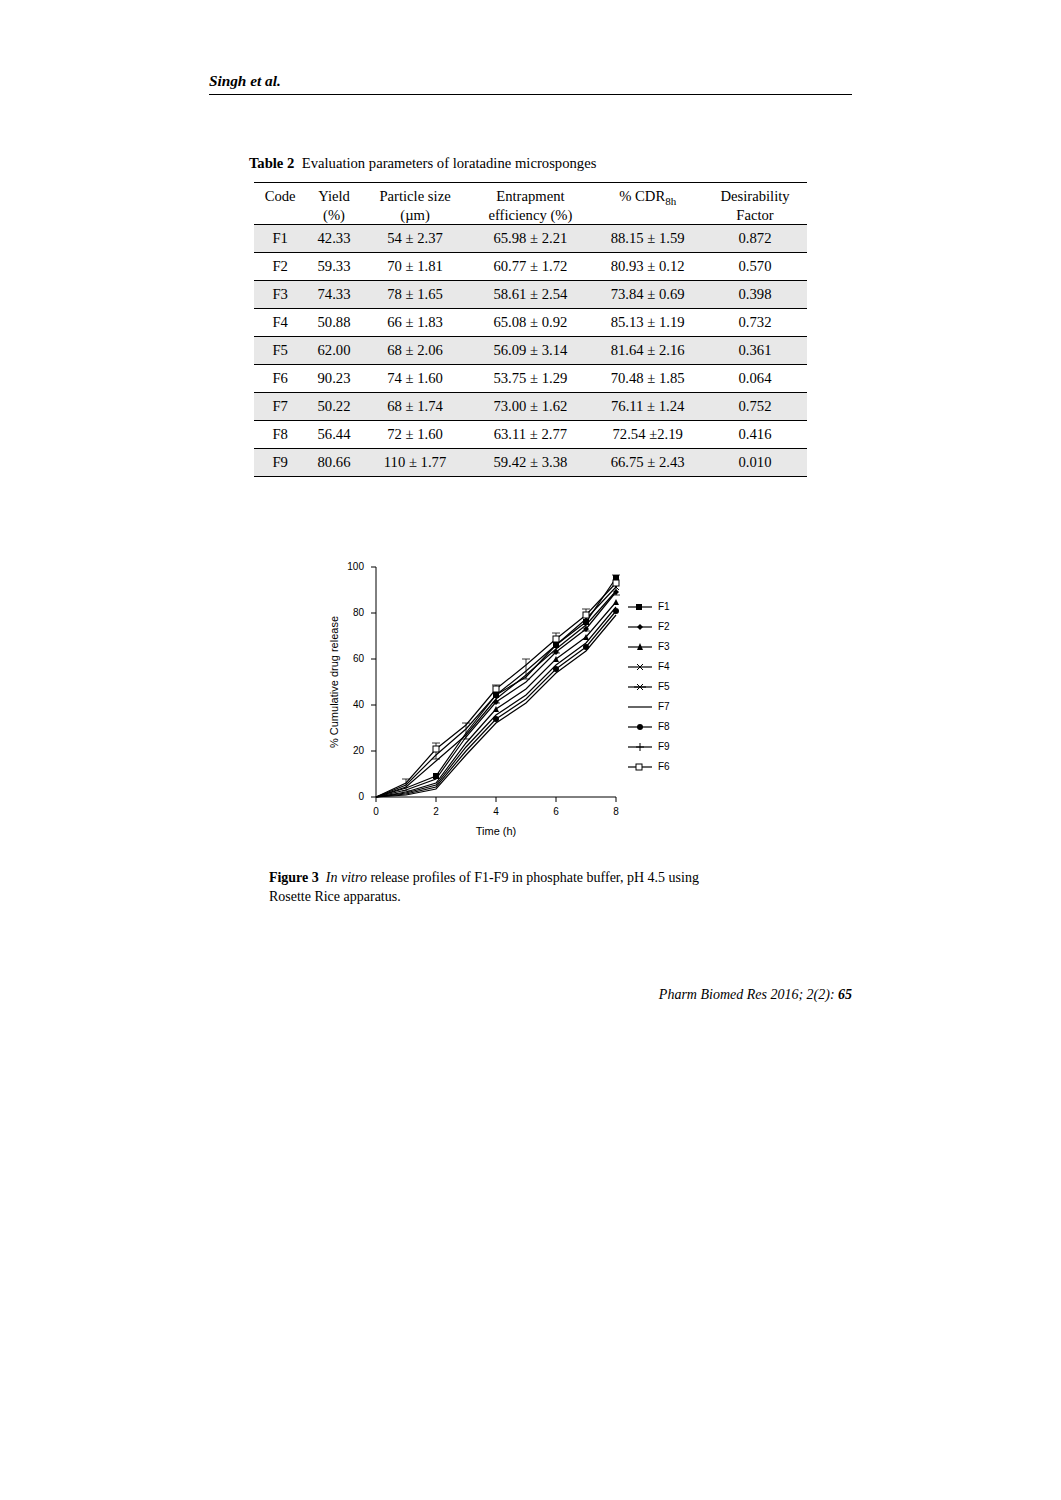Singh et al.
Table 2 Evaluation parameters of loratadine microsponges
| Code | Yield | Particle size | Entrapment | % CDR 8h | Desirability |
| --- | --- | --- | --- | --- | --- |
| | (%) | (µm) | efficiency (%) | | Factor |
| F1 | 42.33 | 54 ± 2.37 | 65.98 ± 2.21 | 88.15 ± 1.59 | 0.872 |
| F2 | 59.33 | 70 ± 1.81 | 60.77 ± 1.72 | 80.93 ± 0.12 | 0.570 |
| F3 | 74.33 | 78 ± 1.65 | 58.61 ± 2.54 | 73.84 ± 0.69 | 0.398 |
| F4 | 50.88 | 66 ± 1.83 | 65.08 ± 0.92 | 85.13 ± 1.19 | 0.732 |
| F5 | 62.00 | 68 ± 2.06 | 56.09 ± 3.14 | 81.64 ± 2.16 | 0.361 |
| F6 | 90.23 | 74 ± 1.60 | 53.75 ± 1.29 | 70.48 ± 1.85 | 0.064 |
| F7 | 50.22 | 68 ± 1.74 | 73.00 ± 1.62 | 76.11 ± 1.24 | 0.752 |
| F8 | 56.44 | 72 ± 1.60 | 63.11 ± 2.77 | 72.54 ±2.19 | 0.416 |
| F9 | 80.66 | 110 ± 1.77 | 59.42 ± 3.38 | 66.75 ± 2.43 | 0.010 |
0 20 40 60 80 100 0 2 4 6 8 Time (h) % Cumulative drug release F1 F2 F3 F4 F5 F7 F8 F9 F6
Figure 3 In vitro release profiles of F1-F9 in phosphate buffer, pH 4.5 using
Rosette Rice apparatus.
Pharm Biomed Res 2016; 2(2): 65